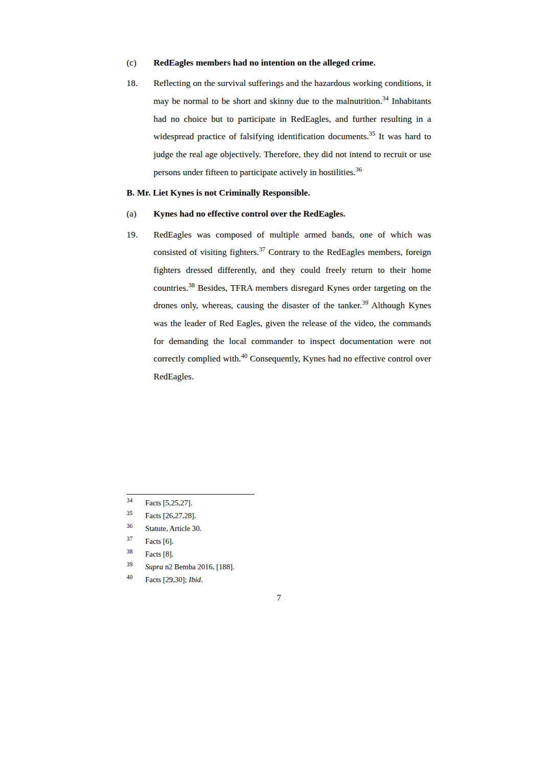(c)
RedEagles members had no intention on the alleged crime.
18.
Reflecting on the survival sufferings and the hazardous working conditions, it may be normal to be short and skinny due to the malnutrition.34 Inhabitants had no choice but to participate in RedEagles, and further resulting in a widespread practice of falsifying identification documents.35 It was hard to judge the real age objectively. Therefore, they did not intend to recruit or use persons under fifteen to participate actively in hostilities.36
B. Mr. Liet Kynes is not Criminally Responsible.
(a)
Kynes had no effective control over the RedEagles.
19.
RedEagles was composed of multiple armed bands, one of which was consisted of visiting fighters.37 Contrary to the RedEagles members, foreign fighters dressed differently, and they could freely return to their home countries.38 Besides, TFRA members disregard Kynes order targeting on the drones only, whereas, causing the disaster of the tanker.39 Although Kynes was the leader of Red Eagles, given the release of the video, the commands for demanding the local commander to inspect documentation were not correctly complied with.40 Consequently, Kynes had no effective control over RedEagles.
34
Facts [5,25,27].
35
Facts [26,27,28].
36
Statute, Article 30.
37
Facts [6].
38
Facts [8].
39
Supra n2 Bemba 2016, [188].
40
Facts [29,30]; Ibid.
7